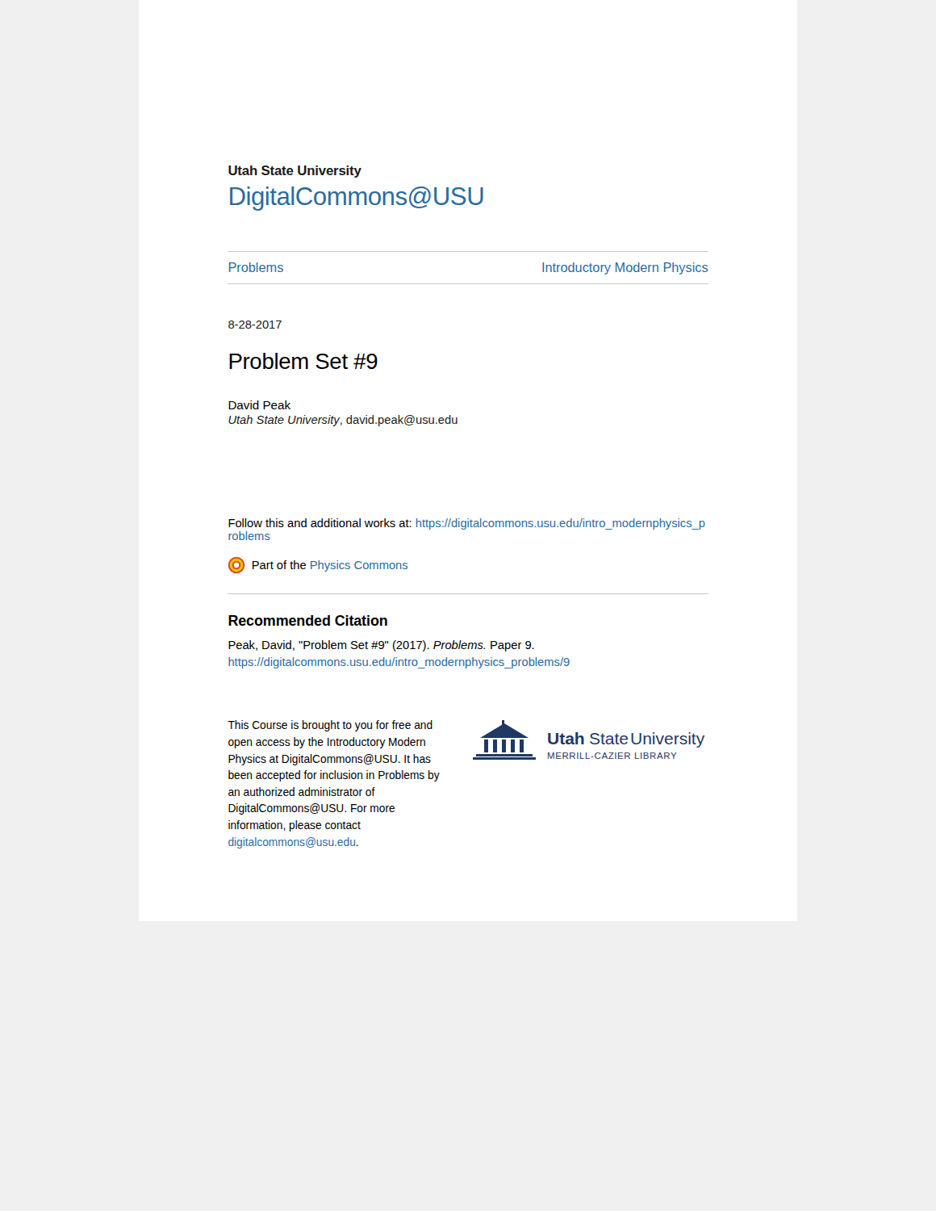Utah State University
DigitalCommons@USU
Problems Introductory Modern Physics
8-28-2017
Problem Set #9
David Peak
Utah State University, david.peak@usu.edu
Follow this and additional works at: https://digitalcommons.usu.edu/intro_modernphysics_problems
Part of the Physics Commons
Recommended Citation
Peak, David, "Problem Set #9" (2017). Problems. Paper 9.
https://digitalcommons.usu.edu/intro_modernphysics_problems/9
This Course is brought to you for free and open access by the Introductory Modern Physics at DigitalCommons@USU. It has been accepted for inclusion in Problems by an authorized administrator of DigitalCommons@USU. For more information, please contact digitalcommons@usu.edu.
Utah State University MERRILL-CAZIER LIBRARY